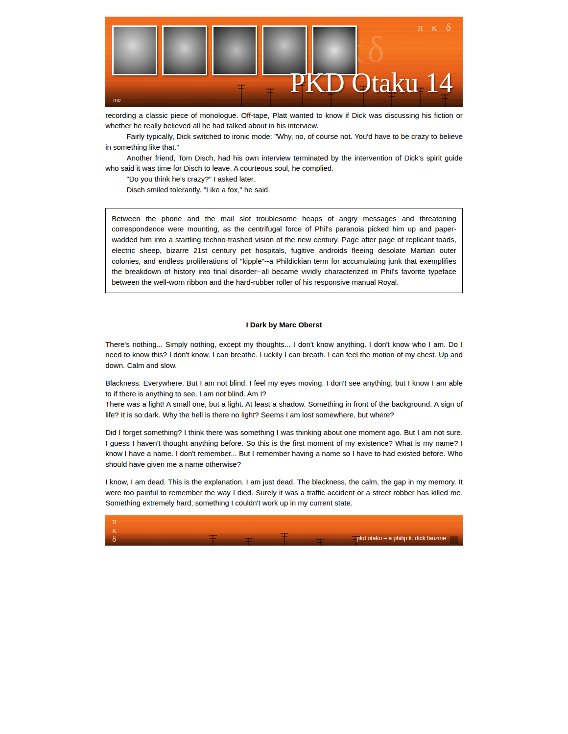πκδ
π κ δ
mo
PKD Otaku 14
recording a classic piece of monologue. Off-tape, Platt wanted to know if Dick was discussing his fiction or whether he really believed all he had talked about in his interview.
Fairly typically, Dick switched to ironic mode: "Why, no, of course not. You'd have to be crazy to believe in something like that."
Another friend, Tom Disch, had his own interview terminated by the intervention of Dick's spirit guide who said it was time for Disch to leave. A courteous soul, he complied.
"Do you think he's crazy?" I asked later.
Disch smiled tolerantly. "Like a fox," he said.
Between the phone and the mail slot troublesome heaps of angry messages and threatening correspondence were mounting, as the centrifugal force of Phil's paranoia picked him up and paper-wadded him into a startling techno-trashed vision of the new century. Page after page of replicant toads, electric sheep, bizarre 21st century pet hospitals, fugitive androids fleeing desolate Martian outer colonies, and endless proliferations of "kipple"--a Phildickian term for accumulating junk that exemplifies the breakdown of history into final disorder--all became vividly characterized in Phil's favorite typeface between the well-worn ribbon and the hard-rubber roller of his responsive manual Royal.
I Dark by Marc Oberst
There's nothing... Simply nothing, except my thoughts... I don't know anything. I don't know who I am. Do I need to know this? I don't know. I can breathe. Luckily I can breath. I can feel the motion of my chest. Up and down. Calm and slow.
Blackness. Everywhere. But I am not blind. I feel my eyes moving. I don't see anything, but I know I am able to if there is anything to see. I am not blind. Am I?
There was a light! A small one, but a light. At least a shadow. Something in front of the background. A sign of life? It is so dark. Why the hell is there no light? Seems I am lost somewhere, but where?
Did I forget something? I think there was something I was thinking about one moment ago. But I am not sure. I guess I haven't thought anything before. So this is the first moment of my existence? What is my name? I know I have a name. I don't remember... But I remember having a name so I have to had existed before. Who should have given me a name otherwise?
I know, I am dead. This is the explanation. I am just dead. The blackness, the calm, the gap in my memory. It were too painful to remember the way I died. Surely it was a traffic accident or a street robber has killed me. Something extremely hard, something I couldn't work up in my current state.
π
κ
δ
pkd otaku – a philip k. dick fanzine